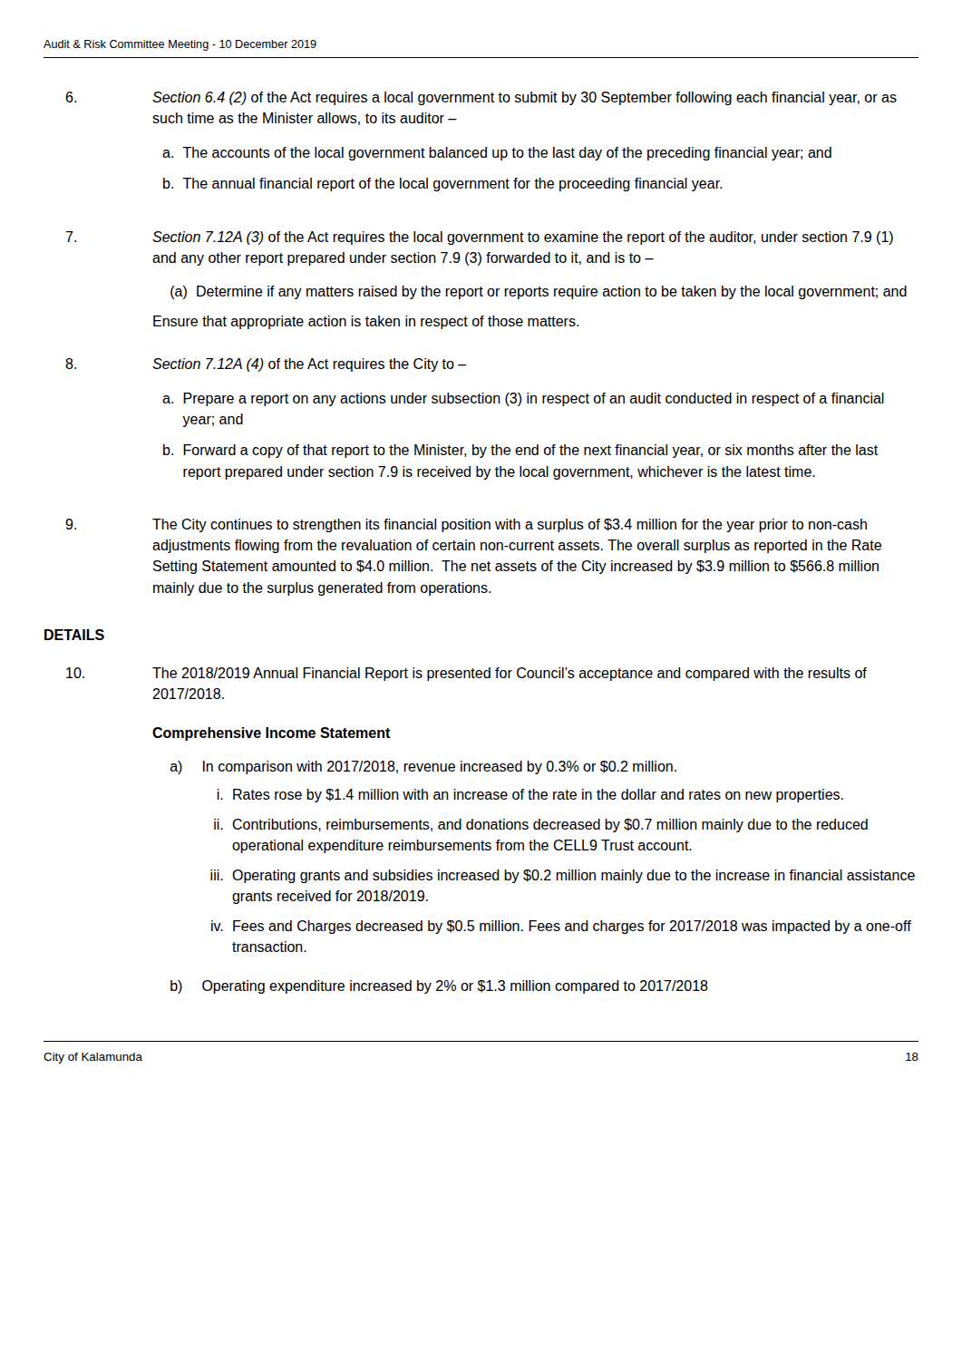Audit & Risk Committee Meeting - 10 December 2019
6.
Section 6.4 (2) of the Act requires a local government to submit by 30 September following each financial year, or as such time as the Minister allows, to its auditor –
The accounts of the local government balanced up to the last day of the preceding financial year; and
The annual financial report of the local government for the proceeding financial year.
7.
Section 7.12A (3) of the Act requires the local government to examine the report of the auditor, under section 7.9 (1) and any other report prepared under section 7.9 (3) forwarded to it, and is to –
(a)
Determine if any matters raised by the report or reports require action to be taken by the local government; and
Ensure that appropriate action is taken in respect of those matters.
8.
Section 7.12A (4) of the Act requires the City to –
Prepare a report on any actions under subsection (3) in respect of an audit conducted in respect of a financial year; and
Forward a copy of that report to the Minister, by the end of the next financial year, or six months after the last report prepared under section 7.9 is received by the local government, whichever is the latest time.
9.
The City continues to strengthen its financial position with a surplus of $3.4 million for the year prior to non-cash adjustments flowing from the revaluation of certain non-current assets. The overall surplus as reported in the Rate Setting Statement amounted to $4.0 million. The net assets of the City increased by $3.9 million to $566.8 million mainly due to the surplus generated from operations.
DETAILS
10.
The 2018/2019 Annual Financial Report is presented for Council’s acceptance and compared with the results of 2017/2018.
Comprehensive Income Statement
a)
In comparison with 2017/2018, revenue increased by 0.3% or $0.2 million.
Rates rose by $1.4 million with an increase of the rate in the dollar and rates on new properties.
Contributions, reimbursements, and donations decreased by $0.7 million mainly due to the reduced operational expenditure reimbursements from the CELL9 Trust account.
Operating grants and subsidies increased by $0.2 million mainly due to the increase in financial assistance grants received for 2018/2019.
Fees and Charges decreased by $0.5 million. Fees and charges for 2017/2018 was impacted by a one-off transaction.
b)
Operating expenditure increased by 2% or $1.3 million compared to 2017/2018
City of Kalamunda 18